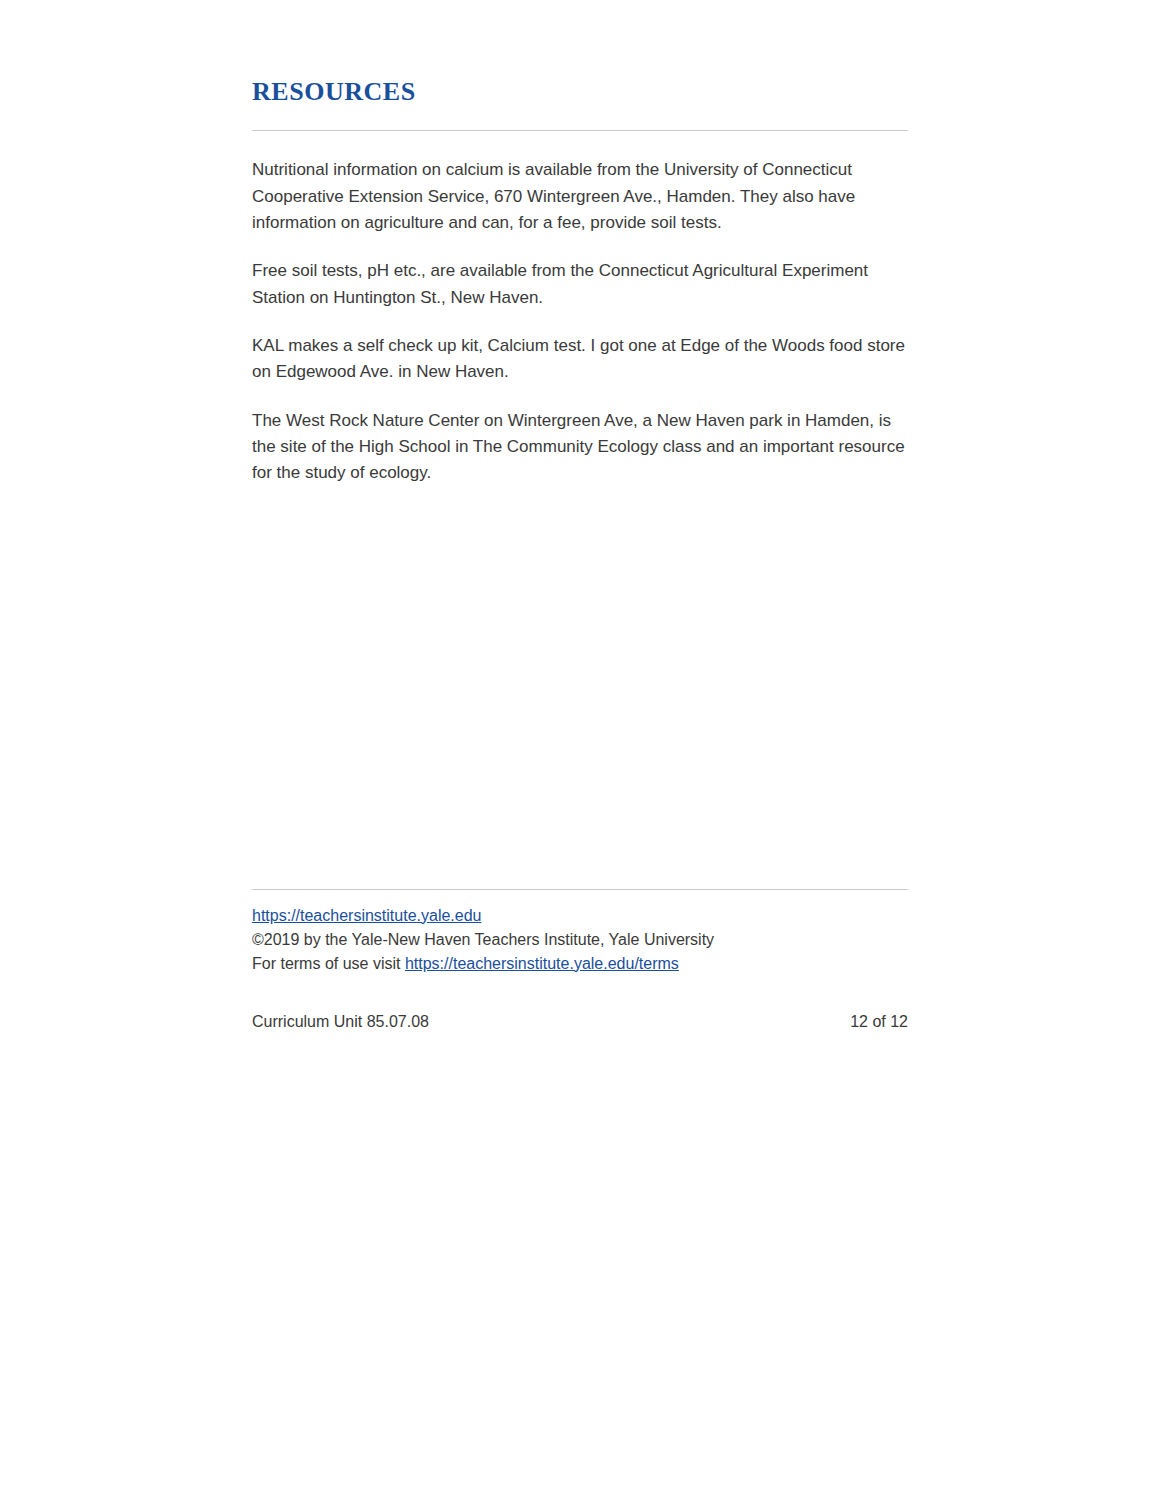RESOURCES
Nutritional information on calcium is available from the University of Connecticut Cooperative Extension Service, 670 Wintergreen Ave., Hamden. They also have information on agriculture and can, for a fee, provide soil tests.
Free soil tests, pH etc., are available from the Connecticut Agricultural Experiment Station on Huntington St., New Haven.
KAL makes a self check up kit, Calcium test. I got one at Edge of the Woods food store on Edgewood Ave. in New Haven.
The West Rock Nature Center on Wintergreen Ave, a New Haven park in Hamden, is the site of the High School in The Community Ecology class and an important resource for the study of ecology.
https://teachersinstitute.yale.edu
©2019 by the Yale-New Haven Teachers Institute, Yale University
For terms of use visit https://teachersinstitute.yale.edu/terms
Curriculum Unit 85.07.08 12 of 12